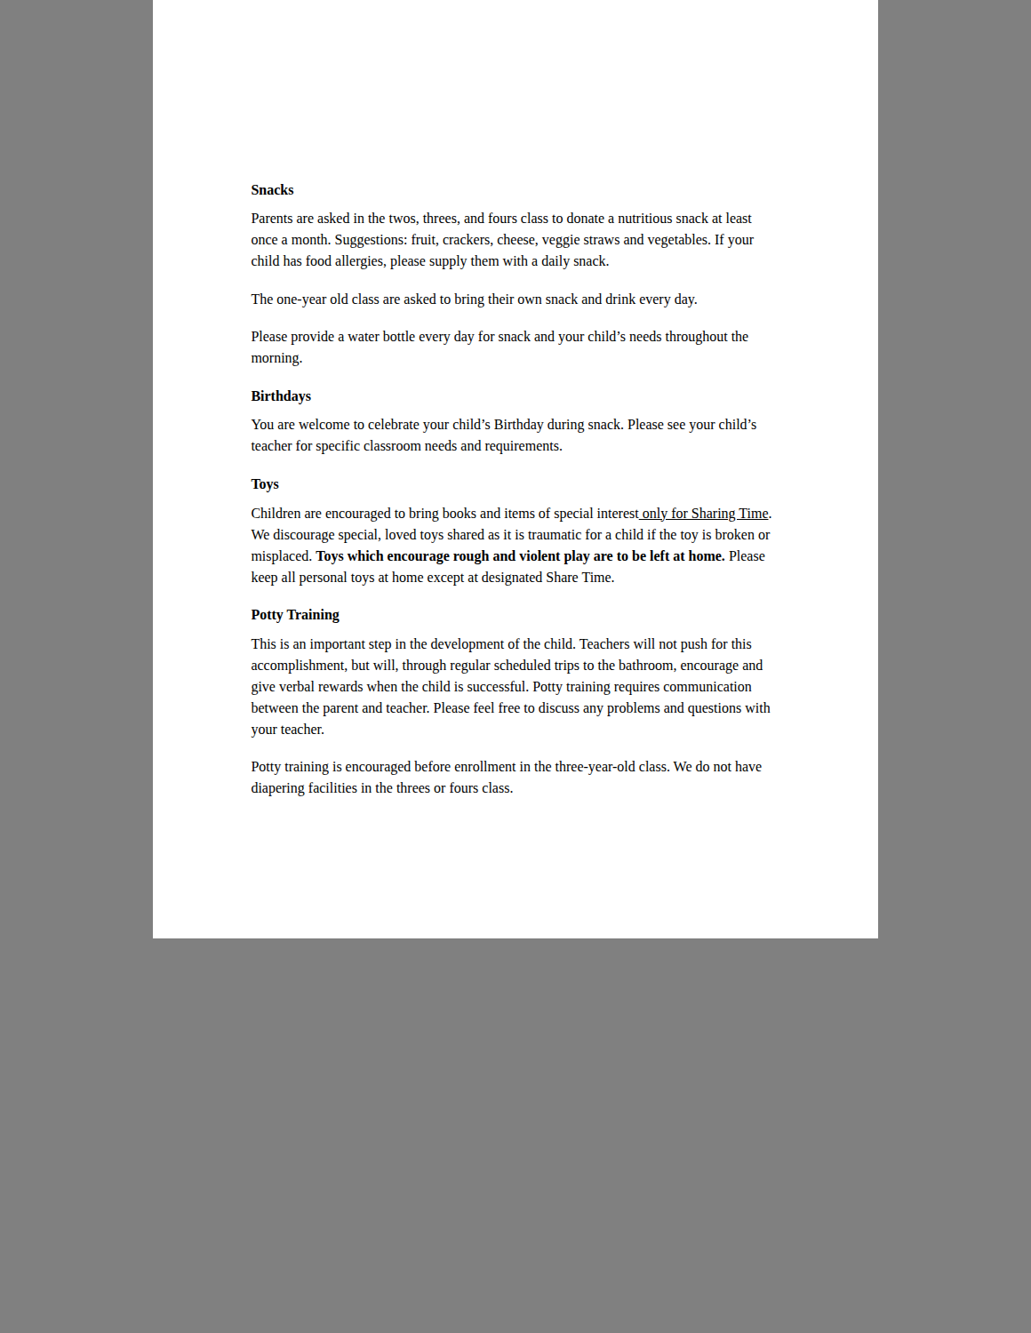Snacks
Parents are asked in the twos, threes, and fours class to donate a nutritious snack at least once a month. Suggestions: fruit, crackers, cheese, veggie straws and vegetables. If your child has food allergies, please supply them with a daily snack.
The one-year old class are asked to bring their own snack and drink every day.
Please provide a water bottle every day for snack and your child’s needs throughout the morning.
Birthdays
You are welcome to celebrate your child’s Birthday during snack. Please see your child’s teacher for specific classroom needs and requirements.
Toys
Children are encouraged to bring books and items of special interest only for Sharing Time. We discourage special, loved toys shared as it is traumatic for a child if the toy is broken or misplaced. Toys which encourage rough and violent play are to be left at home. Please keep all personal toys at home except at designated Share Time.
Potty Training
This is an important step in the development of the child. Teachers will not push for this accomplishment, but will, through regular scheduled trips to the bathroom, encourage and give verbal rewards when the child is successful. Potty training requires communication between the parent and teacher. Please feel free to discuss any problems and questions with your teacher.
Potty training is encouraged before enrollment in the three-year-old class. We do not have diapering facilities in the threes or fours class.